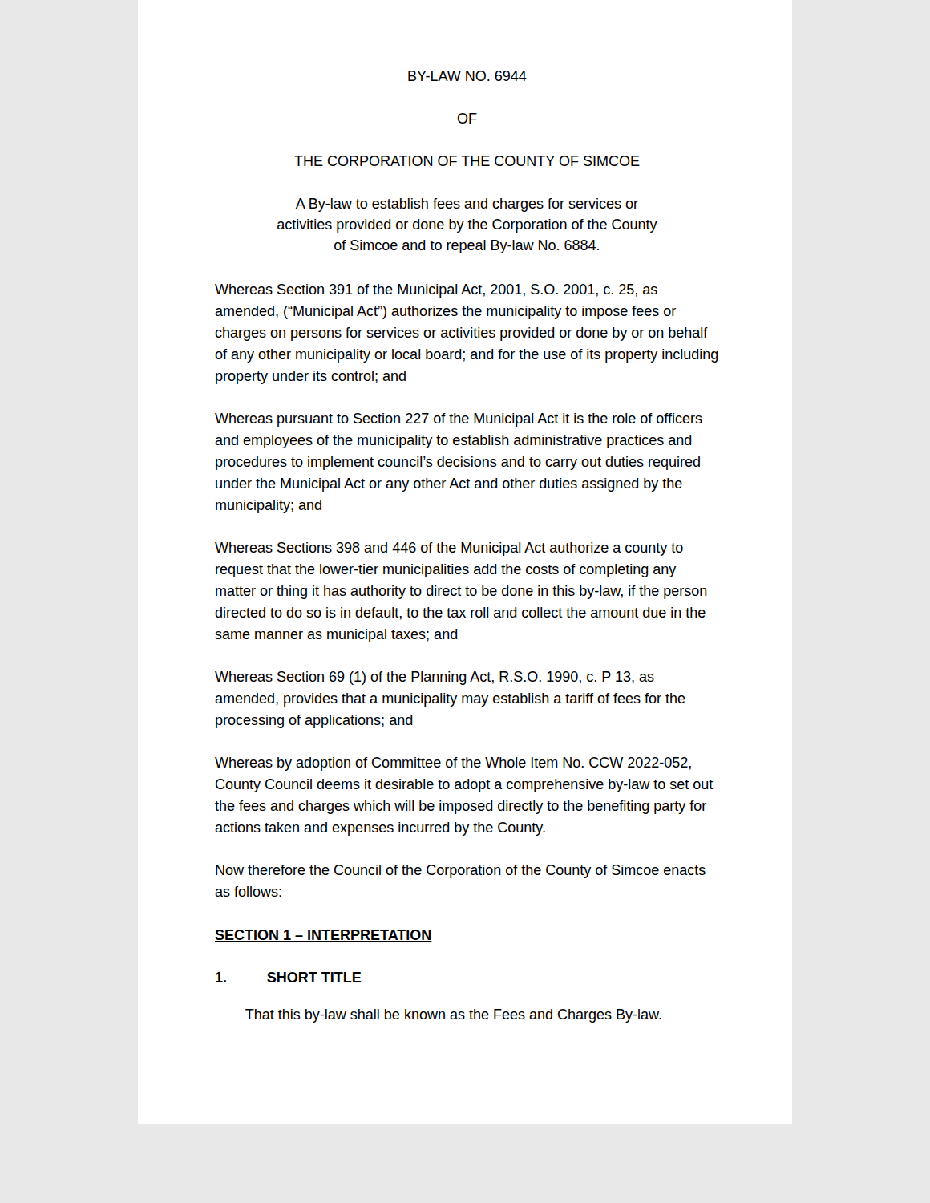BY-LAW NO. 6944
OF
THE CORPORATION OF THE COUNTY OF SIMCOE
A By-law to establish fees and charges for services or
activities provided or done by the Corporation of the County
of Simcoe and to repeal By-law No. 6884.
Whereas Section 391 of the Municipal Act, 2001, S.O. 2001, c. 25, as amended, (“Municipal Act”) authorizes the municipality to impose fees or charges on persons for services or activities provided or done by or on behalf of any other municipality or local board; and for the use of its property including property under its control; and
Whereas pursuant to Section 227 of the Municipal Act it is the role of officers and employees of the municipality to establish administrative practices and procedures to implement council’s decisions and to carry out duties required under the Municipal Act or any other Act and other duties assigned by the municipality; and
Whereas Sections 398 and 446 of the Municipal Act authorize a county to request that the lower-tier municipalities add the costs of completing any matter or thing it has authority to direct to be done in this by-law, if the person directed to do so is in default, to the tax roll and collect the amount due in the same manner as municipal taxes; and
Whereas Section 69 (1) of the Planning Act, R.S.O. 1990, c. P 13, as amended, provides that a municipality may establish a tariff of fees for the processing of applications; and
Whereas by adoption of Committee of the Whole Item No. CCW 2022-052, County Council deems it desirable to adopt a comprehensive by-law to set out the fees and charges which will be imposed directly to the benefiting party for actions taken and expenses incurred by the County.
Now therefore the Council of the Corporation of the County of Simcoe enacts as follows:
SECTION 1 – INTERPRETATION
1.
SHORT TITLE
That this by-law shall be known as the Fees and Charges By-law.